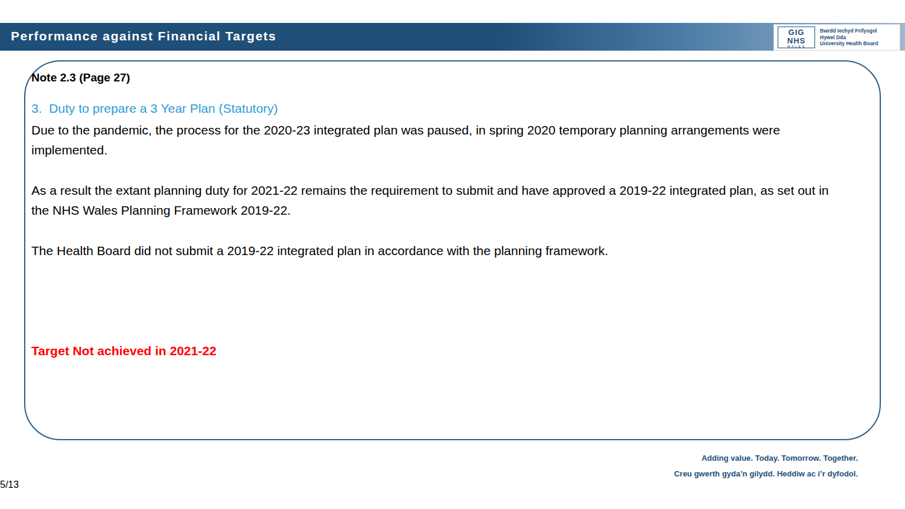Performance against Financial Targets
GIG
NHS
WALES
Bwrdd Iechyd Prifysgol
Hywel Dda
University Health Board
Note 2.3 (Page 27)
3. Duty to prepare a 3 Year Plan (Statutory)
Due to the pandemic, the process for the 2020-23 integrated plan was paused, in spring 2020 temporary planning arrangements were implemented.
As a result the extant planning duty for 2021-22 remains the requirement to submit and have approved a 2019-22 integrated plan, as set out in the NHS Wales Planning Framework 2019-22.
The Health Board did not submit a 2019-22 integrated plan in accordance with the planning framework.
Target Not achieved in 2021-22
Adding value. Today. Tomorrow. Together.
Creu gwerth gyda’n gilydd. Heddiw ac i’r dyfodol.
5/13